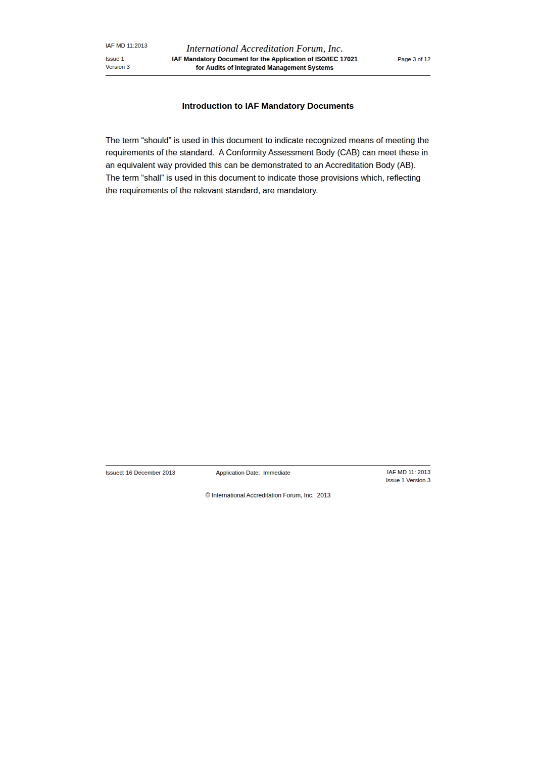| IAF MD 11:2013 | International Accreditation Forum, Inc. | |
| Issue 1 Version 3 | IAF Mandatory Document for the Application of ISO/IEC 17021 for Audits of Integrated Management Systems | Page 3 of 12 |
Introduction to IAF Mandatory Documents
The term “should” is used in this document to indicate recognized means of meeting the requirements of the standard. A Conformity Assessment Body (CAB) can meet these in an equivalent way provided this can be demonstrated to an Accreditation Body (AB). The term “shall” is used in this document to indicate those provisions which, reflecting the requirements of the relevant standard, are mandatory.
| Issued: 16 December 2013 | Application Date: Immediate | IAF MD 11: 2013 Issue 1 Version 3 |
© International Accreditation Forum, Inc. 2013